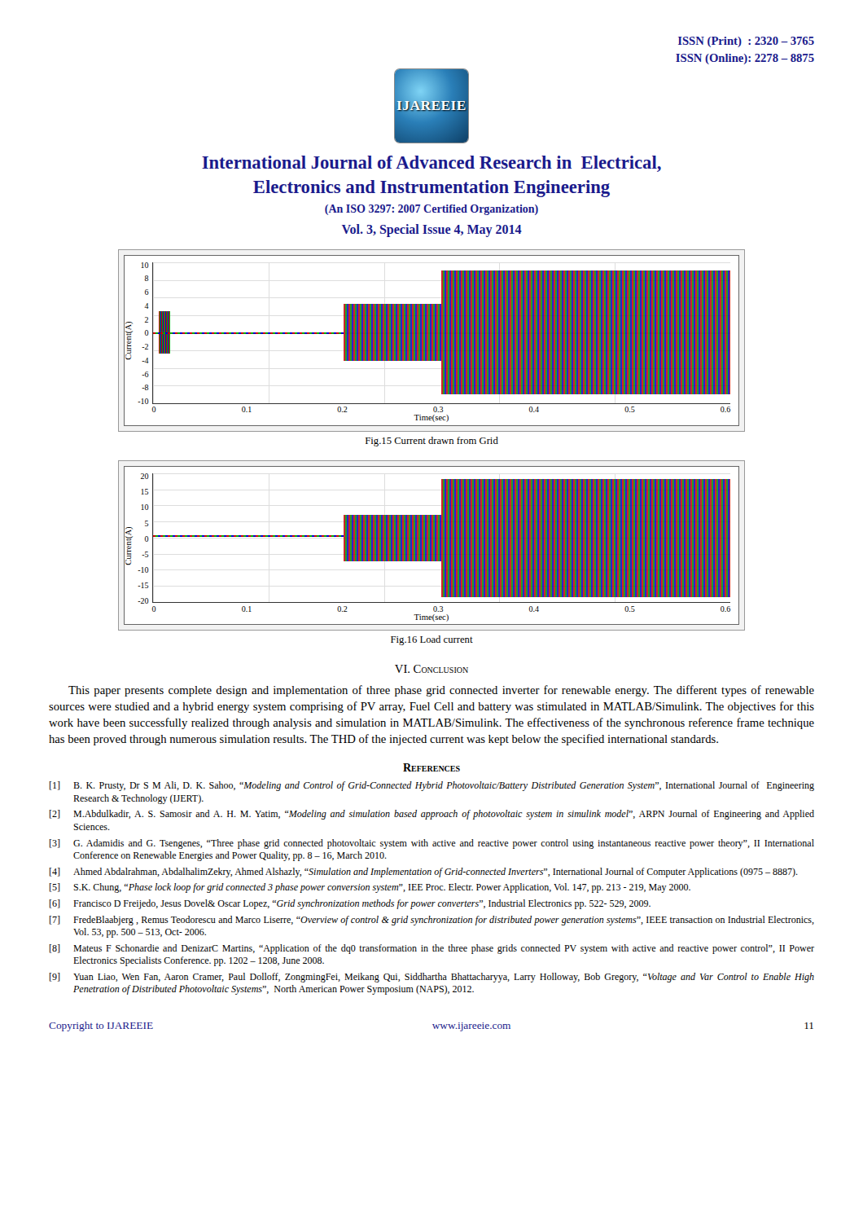ISSN (Print) : 2320 – 3765
ISSN (Online): 2278 – 8875
International Journal of Advanced Research in Electrical,
Electronics and Instrumentation Engineering
(An ISO 3297: 2007 Certified Organization)
Vol. 3, Special Issue 4, May 2014
1086420-2-4-6-8-10
Current(A)
00.10.20.30.40.50.6
Time(sec)
Fig.15 Current drawn from Grid
20151050-5-10-15-20
Current(A)
00.10.20.30.40.50.6
Time(sec)
Fig.16 Load current
VI. Conclusion
This paper presents complete design and implementation of three phase grid connected inverter for renewable energy. The different types of renewable sources were studied and a hybrid energy system comprising of PV array, Fuel Cell and battery was stimulated in MATLAB/Simulink. The objectives for this work have been successfully realized through analysis and simulation in MATLAB/Simulink. The effectiveness of the synchronous reference frame technique has been proved through numerous simulation results. The THD of the injected current was kept below the specified international standards.
References
B. K. Prusty, Dr S M Ali, D. K. Sahoo, “Modeling and Control of Grid-Connected Hybrid Photovoltaic/Battery Distributed Generation System”, International Journal of Engineering Research & Technology (IJERT).
M.Abdulkadir, A. S. Samosir and A. H. M. Yatim, “Modeling and simulation based approach of photovoltaic system in simulink model”, ARPN Journal of Engineering and Applied Sciences.
G. Adamidis and G. Tsengenes, “Three phase grid connected photovoltaic system with active and reactive power control using instantaneous reactive power theory”, II International Conference on Renewable Energies and Power Quality, pp. 8 – 16, March 2010.
Ahmed Abdalrahman, AbdalhalimZekry, Ahmed Alshazly, “Simulation and Implementation of Grid-connected Inverters”, International Journal of Computer Applications (0975 – 8887).
S.K. Chung, “Phase lock loop for grid connected 3 phase power conversion system”, IEE Proc. Electr. Power Application, Vol. 147, pp. 213 - 219, May 2000.
Francisco D Freijedo, Jesus Dovel& Oscar Lopez, “Grid synchronization methods for power converters”, Industrial Electronics pp. 522- 529, 2009.
FredeBlaabjerg , Remus Teodorescu and Marco Liserre, “Overview of control & grid synchronization for distributed power generation systems”, IEEE transaction on Industrial Electronics, Vol. 53, pp. 500 – 513, Oct- 2006.
Mateus F Schonardie and DenizarC Martins, “Application of the dq0 transformation in the three phase grids connected PV system with active and reactive power control”, II Power Electronics Specialists Conference. pp. 1202 – 1208, June 2008.
Yuan Liao, Wen Fan, Aaron Cramer, Paul Dolloff, ZongmingFei, Meikang Qui, Siddhartha Bhattacharyya, Larry Holloway, Bob Gregory, “Voltage and Var Control to Enable High Penetration of Distributed Photovoltaic Systems”, North American Power Symposium (NAPS), 2012.
Copyright to IJAREEIE
www.ijareeie.com
11